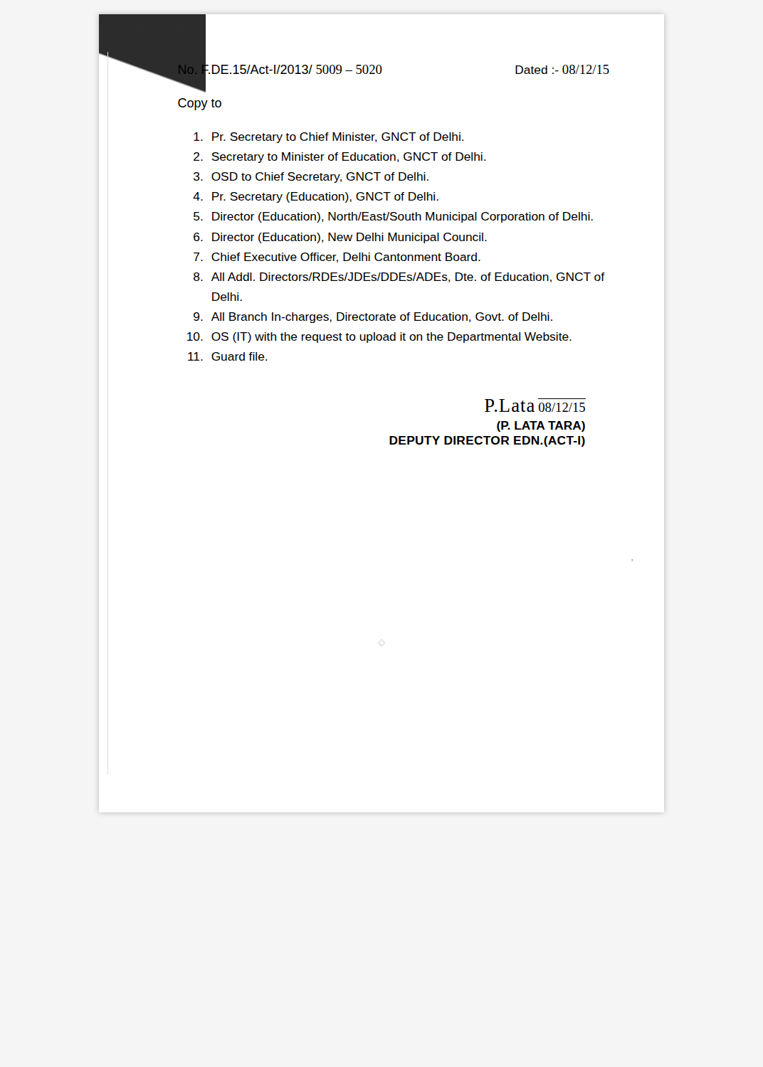No. F.DE.15/Act-I/2013/ 5009 – 5020
Dated :- 08/12/15
Copy to
Pr. Secretary to Chief Minister, GNCT of Delhi.
Secretary to Minister of Education, GNCT of Delhi.
OSD to Chief Secretary, GNCT of Delhi.
Pr. Secretary (Education), GNCT of Delhi.
Director (Education), North/East/South Municipal Corporation of Delhi.
Director (Education), New Delhi Municipal Council.
Chief Executive Officer, Delhi Cantonment Board.
All Addl. Directors/RDEs/JDEs/DDEs/ADEs, Dte. of Education, GNCT of Delhi.
All Branch In-charges, Directorate of Education, Govt. of Delhi.
OS (IT) with the request to upload it on the Departmental Website.
Guard file.
P.Lata 08/12/15
(P. LATA TARA)
DEPUTY DIRECTOR EDN.(ACT-I)
◇
’